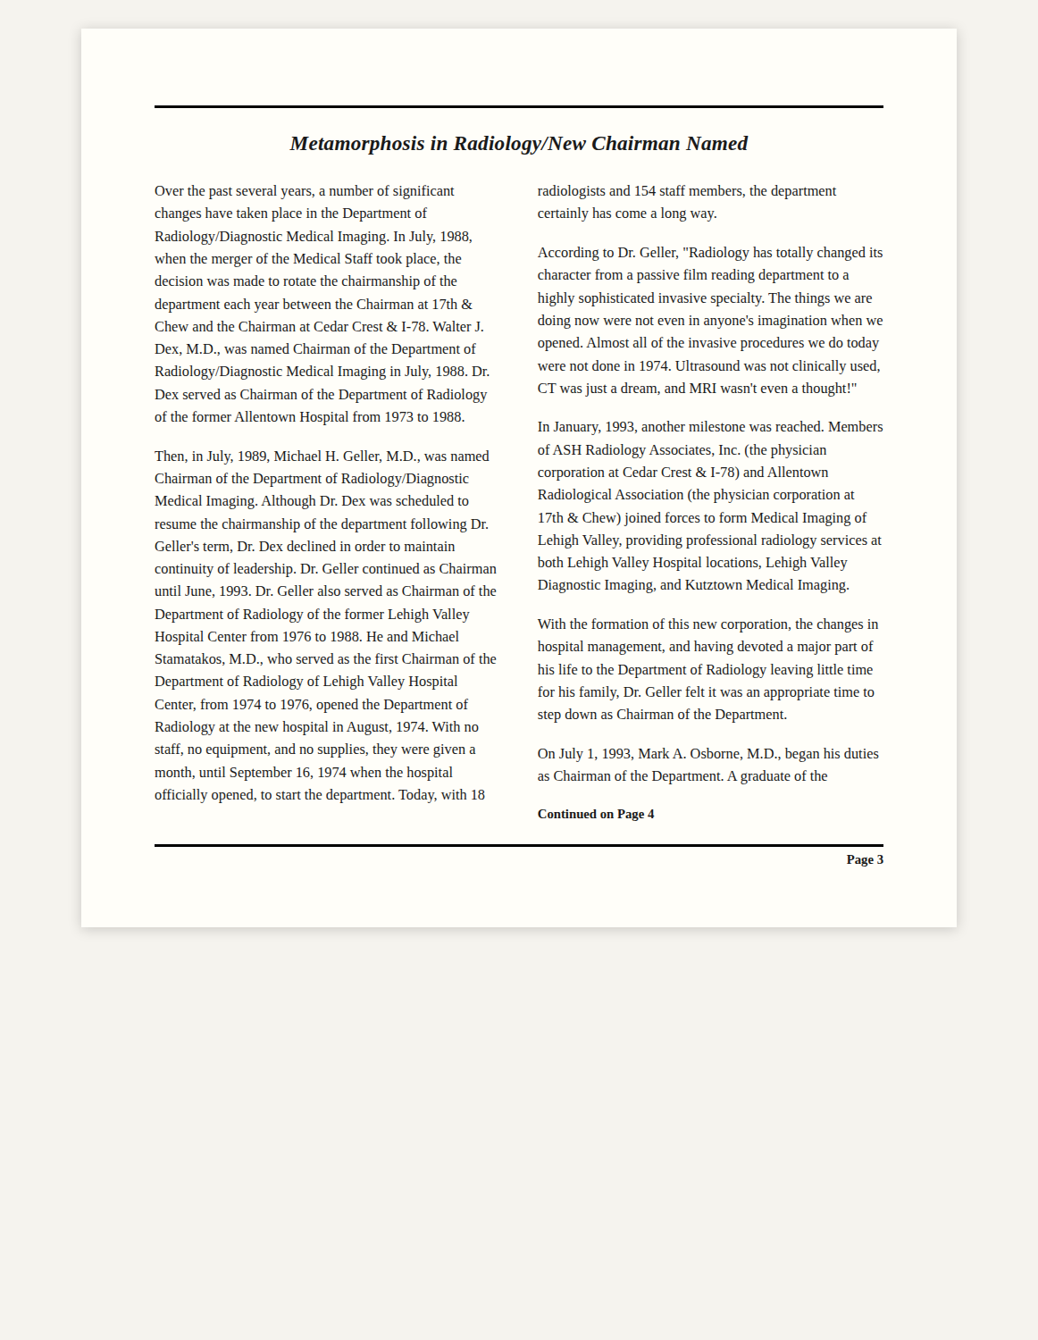Metamorphosis in Radiology/New Chairman Named
Over the past several years, a number of significant changes have taken place in the Department of Radiology/Diagnostic Medical Imaging. In July, 1988, when the merger of the Medical Staff took place, the decision was made to rotate the chairmanship of the department each year between the Chairman at 17th & Chew and the Chairman at Cedar Crest & I-78. Walter J. Dex, M.D., was named Chairman of the Department of Radiology/Diagnostic Medical Imaging in July, 1988. Dr. Dex served as Chairman of the Department of Radiology of the former Allentown Hospital from 1973 to 1988.
Then, in July, 1989, Michael H. Geller, M.D., was named Chairman of the Department of Radiology/Diagnostic Medical Imaging. Although Dr. Dex was scheduled to resume the chairmanship of the department following Dr. Geller's term, Dr. Dex declined in order to maintain continuity of leadership. Dr. Geller continued as Chairman until June, 1993. Dr. Geller also served as Chairman of the Department of Radiology of the former Lehigh Valley Hospital Center from 1976 to 1988. He and Michael Stamatakos, M.D., who served as the first Chairman of the Department of Radiology of Lehigh Valley Hospital Center, from 1974 to 1976, opened the Department of Radiology at the new hospital in August, 1974. With no staff, no equipment, and no supplies, they were given a month, until September 16, 1974 when the hospital officially opened, to start the department. Today, with 18 radiologists and 154 staff members, the department certainly has come a long way.
According to Dr. Geller, "Radiology has totally changed its character from a passive film reading department to a highly sophisticated invasive specialty. The things we are doing now were not even in anyone's imagination when we opened. Almost all of the invasive procedures we do today were not done in 1974. Ultrasound was not clinically used, CT was just a dream, and MRI wasn't even a thought!"
In January, 1993, another milestone was reached. Members of ASH Radiology Associates, Inc. (the physician corporation at Cedar Crest & I-78) and Allentown Radiological Association (the physician corporation at 17th & Chew) joined forces to form Medical Imaging of Lehigh Valley, providing professional radiology services at both Lehigh Valley Hospital locations, Lehigh Valley Diagnostic Imaging, and Kutztown Medical Imaging.
With the formation of this new corporation, the changes in hospital management, and having devoted a major part of his life to the Department of Radiology leaving little time for his family, Dr. Geller felt it was an appropriate time to step down as Chairman of the Department.
On July 1, 1993, Mark A. Osborne, M.D., began his duties as Chairman of the Department. A graduate of the
Continued on Page 4
Page 3